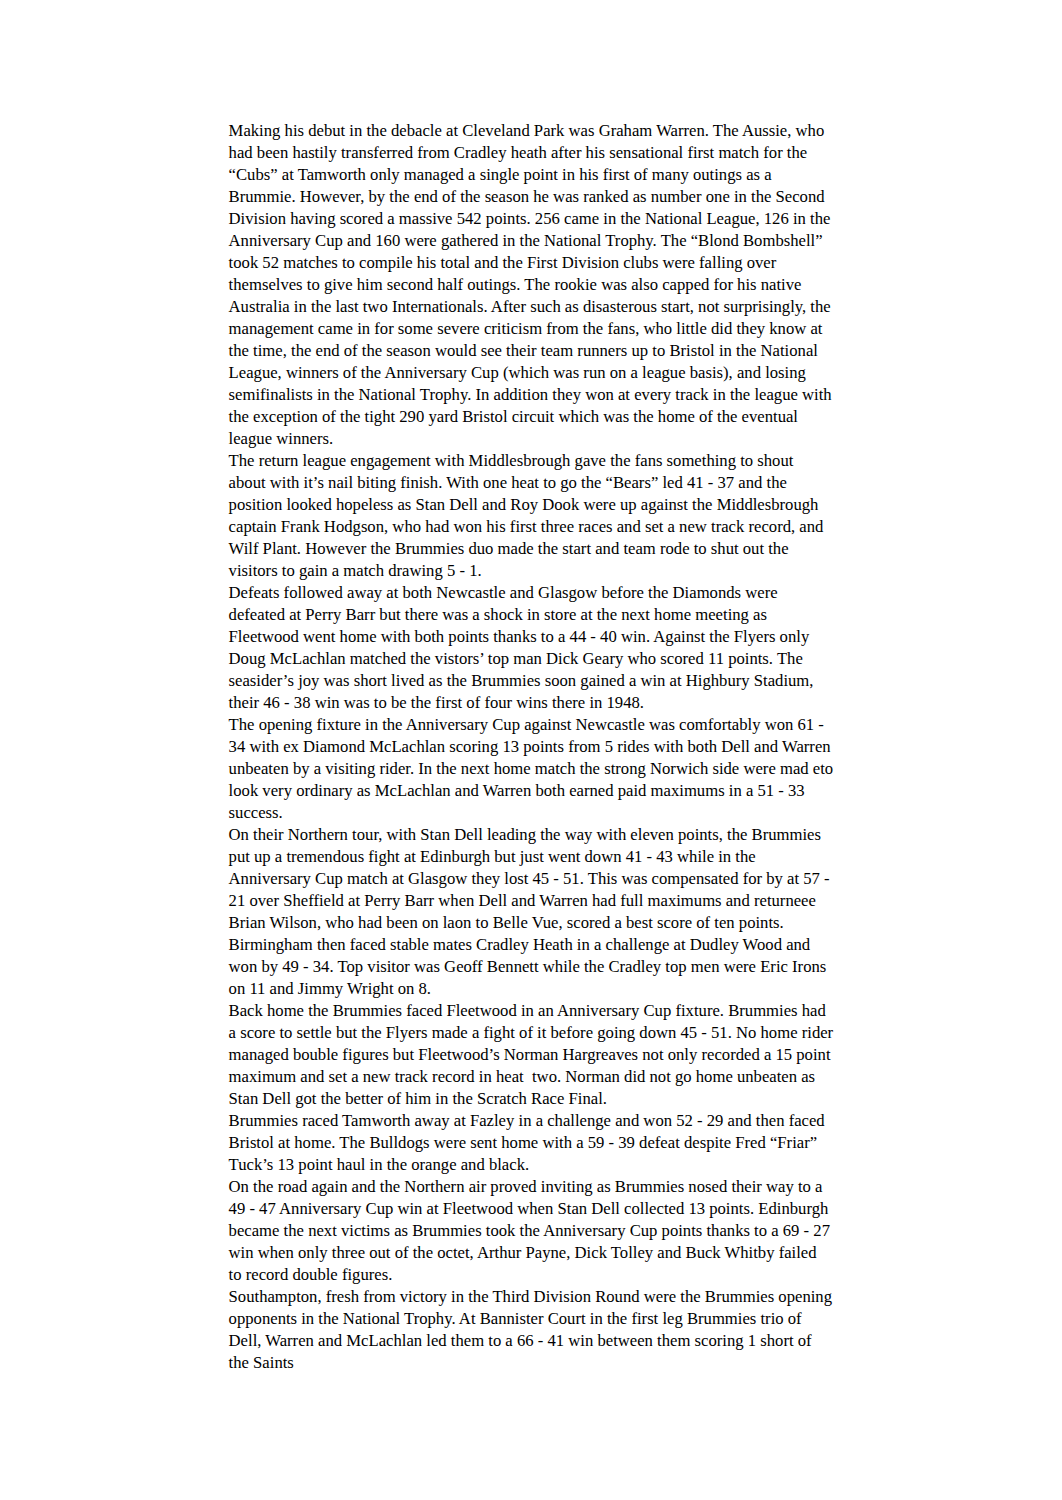Making his debut in the debacle at Cleveland Park was Graham Warren. The Aussie, who had been hastily transferred from Cradley heath after his sensational first match for the “Cubs” at Tamworth only managed a single point in his first of many outings as a Brummie. However, by the end of the season he was ranked as number one in the Second Division having scored a massive 542 points. 256 came in the National League, 126 in the Anniversary Cup and 160 were gathered in the National Trophy. The “Blond Bombshell” took 52 matches to compile his total and the First Division clubs were falling over themselves to give him second half outings. The rookie was also capped for his native Australia in the last two Internationals. After such as disasterous start, not surprisingly, the management came in for some severe criticism from the fans, who little did they know at the time, the end of the season would see their team runners up to Bristol in the National League, winners of the Anniversary Cup (which was run on a league basis), and losing semifinalists in the National Trophy. In addition they won at every track in the league with the exception of the tight 290 yard Bristol circuit which was the home of the eventual league winners.
The return league engagement with Middlesbrough gave the fans something to shout about with it’s nail biting finish. With one heat to go the “Bears” led 41 - 37 and the position looked hopeless as Stan Dell and Roy Dook were up against the Middlesbrough captain Frank Hodgson, who had won his first three races and set a new track record, and Wilf Plant. However the Brummies duo made the start and team rode to shut out the visitors to gain a match drawing 5 - 1.
Defeats followed away at both Newcastle and Glasgow before the Diamonds were defeated at Perry Barr but there was a shock in store at the next home meeting as Fleetwood went home with both points thanks to a 44 - 40 win. Against the Flyers only Doug McLachlan matched the vistors’ top man Dick Geary who scored 11 points. The seasider’s joy was short lived as the Brummies soon gained a win at Highbury Stadium, their 46 - 38 win was to be the first of four wins there in 1948.
The opening fixture in the Anniversary Cup against Newcastle was comfortably won 61 - 34 with ex Diamond McLachlan scoring 13 points from 5 rides with both Dell and Warren unbeaten by a visiting rider. In the next home match the strong Norwich side were mad eto look very ordinary as McLachlan and Warren both earned paid maximums in a 51 - 33 success.
On their Northern tour, with Stan Dell leading the way with eleven points, the Brummies put up a tremendous fight at Edinburgh but just went down 41 - 43 while in the Anniversary Cup match at Glasgow they lost 45 - 51. This was compensated for by at 57 - 21 over Sheffield at Perry Barr when Dell and Warren had full maximums and returneee Brian Wilson, who had been on laon to Belle Vue, scored a best score of ten points.
Birmingham then faced stable mates Cradley Heath in a challenge at Dudley Wood and won by 49 - 34. Top visitor was Geoff Bennett while the Cradley top men were Eric Irons on 11 and Jimmy Wright on 8.
Back home the Brummies faced Fleetwood in an Anniversary Cup fixture. Brummies had a score to settle but the Flyers made a fight of it before going down 45 - 51. No home rider managed bouble figures but Fleetwood’s Norman Hargreaves not only recorded a 15 point maximum and set a new track record in heat two. Norman did not go home unbeaten as Stan Dell got the better of him in the Scratch Race Final.
Brummies raced Tamworth away at Fazley in a challenge and won 52 - 29 and then faced Bristol at home. The Bulldogs were sent home with a 59 - 39 defeat despite Fred “Friar” Tuck’s 13 point haul in the orange and black.
On the road again and the Northern air proved inviting as Brummies nosed their way to a 49 - 47 Anniversary Cup win at Fleetwood when Stan Dell collected 13 points. Edinburgh became the next victims as Brummies took the Anniversary Cup points thanks to a 69 - 27 win when only three out of the octet, Arthur Payne, Dick Tolley and Buck Whitby failed to record double figures.
Southampton, fresh from victory in the Third Division Round were the Brummies opening opponents in the National Trophy. At Bannister Court in the first leg Brummies trio of Dell, Warren and McLachlan led them to a 66 - 41 win between them scoring 1 short of the Saints